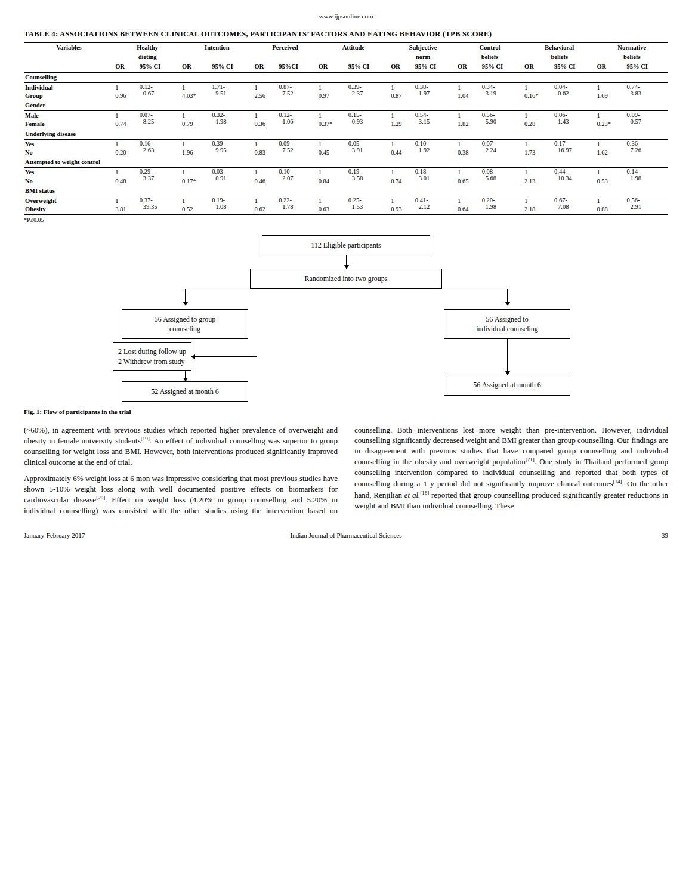www.ijpsonline.com
TABLE 4: ASSOCIATIONS BETWEEN CLINICAL OUTCOMES, PARTICIPANTS’ FACTORS AND EATING BEHAVIOR (TPB SCORE)
| Variables | Healthy | Intention | Perceived | Attitude | Subjective | Control | Behavioral | Normative |
| --- | --- | --- | --- | --- | --- | --- | --- | --- |
| | dieting | | | | norm | beliefs | beliefs | beliefs |
| | OR | 95% CI | OR | 95% CI | OR | 95%CI | OR | 95% CI | OR | 95% CI | OR | 95% CI | OR | 95% CI | OR | 95% CI |
| Counselling |
| Individual Group | 1 0.96 | 0.12- 0.67 | 1 4.03* | 1.71- 9.51 | 1 2.56 | 0.87- 7.52 | 1 0.97 | 0.39- 2.37 | 1 0.87 | 0.38- 1.97 | 1 1.04 | 0.34- 3.19 | 1 0.16* | 0.04- 0.62 | 1 1.69 | 0.74- 3.83 |
| Gender |
| Male Female | 1 0.74 | 0.07- 8.25 | 1 0.79 | 0.32- 1.98 | 1 0.36 | 0.12- 1.06 | 1 0.37* | 0.15- 0.93 | 1 1.29 | 0.54- 3.15 | 1 1.82 | 0.56- 5.90 | 1 0.28 | 0.06- 1.43 | 1 0.23* | 0.09- 0.57 |
| Underlying disease |
| Yes No | 1 0.20 | 0.16- 2.63 | 1 1.96 | 0.39- 9.95 | 1 0.83 | 0.09- 7.52 | 1 0.45 | 0.05- 3.91 | 1 0.44 | 0.10- 1.92 | 1 0.38 | 0.07- 2.24 | 1 1.73 | 0.17- 16.97 | 1 1.62 | 0.36- 7.26 |
| Attempted to weight control |
| Yes No | 1 0.48 | 0.29- 3.37 | 1 0.17* | 0.03- 0.91 | 1 0.46 | 0.10- 2.07 | 1 0.84 | 0.19- 3.58 | 1 0.74 | 0.18- 3.01 | 1 0.65 | 0.08- 5.68 | 1 2.13 | 0.44- 10.34 | 1 0.53 | 0.14- 1.98 |
| BMI status |
| Overweight Obesity | 1 3.81 | 0.37- 39.35 | 1 0.52 | 0.19- 1.08 | 1 0.62 | 0.22- 1.78 | 1 0.63 | 0.25- 1.53 | 1 0.93 | 0.41- 2.12 | 1 0.64 | 0.20- 1.98 | 1 2.18 | 0.67- 7.08 | 1 0.88 | 0.56- 2.91 |
*P≤0.05
112 Eligible participants
Randomized into two groups
56 Assigned to group
counseling
56 Assigned to
individual counseling
2 Lost during follow up
2 Withdrew from study
52 Assigned at month 6
56 Assigned at month 6
Fig. 1: Flow of participants in the trial
(~60%), in agreement with previous studies which reported higher prevalence of overweight and obesity in female university students[19]. An effect of individual counselling was superior to group counselling for weight loss and BMI. However, both interventions produced significantly improved clinical outcome at the end of trial.
Approximately 6% weight loss at 6 mon was impressive considering that most previous studies have shown 5-10% weight loss along with well documented positive effects on biomarkers for cardiovascular disease[20]. Effect on weight loss (4.20% in group counselling and 5.20% in individual counselling) was consisted with the other studies using the intervention based on counselling. Both interventions lost more weight than pre-intervention. However, individual counselling significantly decreased weight and BMI greater than group counselling. Our findings are in disagreement with previous studies that have compared group counselling and individual counselling in the obesity and overweight population[21]. One study in Thailand performed group counselling intervention compared to individual counselling and reported that both types of counselling during a 1 y period did not significantly improve clinical outcomes[14]. On the other hand, Renjilian et al.[16] reported that group counselling produced significantly greater reductions in weight and BMI than individual counselling. These
January-February 2017
Indian Journal of Pharmaceutical Sciences
39